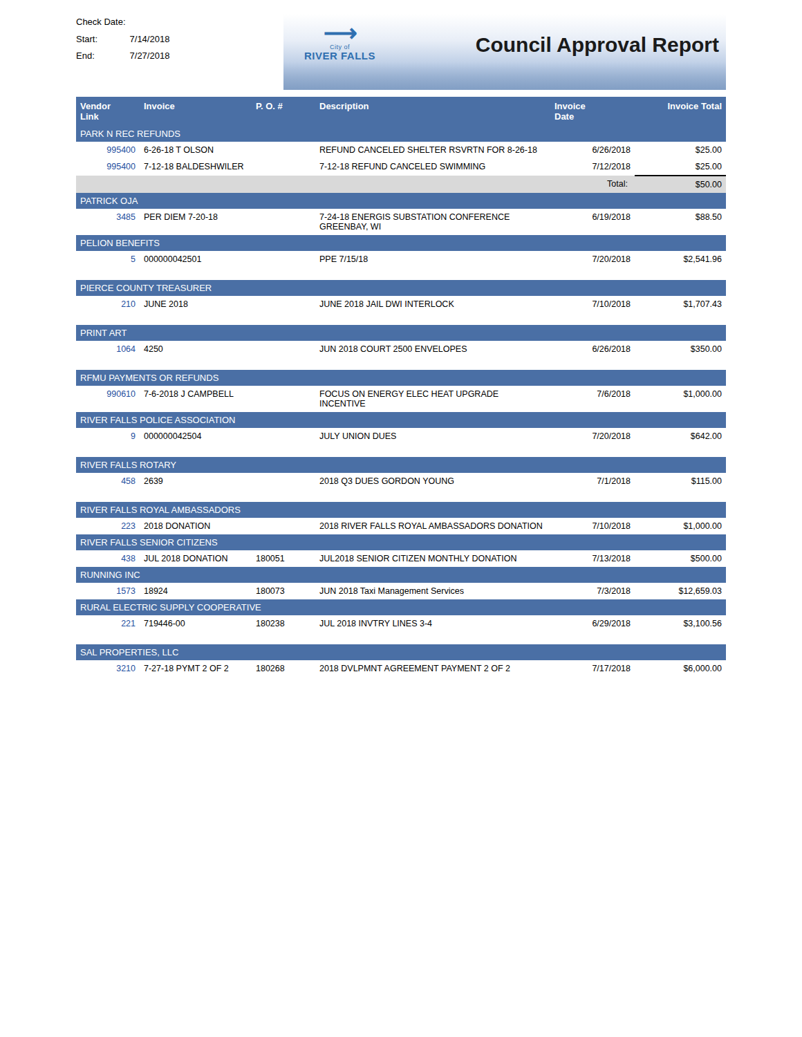| Check Date: | |
| Start: | 7/14/2018 |
| End: | 7/27/2018 |
⟶
City of
RIVER FALLS
Council Approval Report
| Vendor Link | Invoice | P. O. # | Description | Invoice Date | Invoice Total |
| --- | --- | --- | --- | --- | --- |
| PARK N REC REFUNDS |
| 995400 | 6-26-18 T OLSON | | REFUND CANCELED SHELTER RSVRTN FOR 8-26-18 | 6/26/2018 | $25.00 |
| 995400 | 7-12-18 BALDESHWILER | | 7-12-18 REFUND CANCELED SWIMMING | 7/12/2018 | $25.00 |
| | Total: | $50.00 |
| PATRICK OJA |
| 3485 | PER DIEM 7-20-18 | | 7-24-18 ENERGIS SUBSTATION CONFERENCE GREENBAY, WI | 6/19/2018 | $88.50 |
| PELION BENEFITS |
| 5 | 000000042501 | | PPE 7/15/18 | 7/20/2018 | $2,541.96 |
| PIERCE COUNTY TREASURER |
| 210 | JUNE 2018 | | JUNE 2018 JAIL DWI INTERLOCK | 7/10/2018 | $1,707.43 |
| PRINT ART |
| 1064 | 4250 | | JUN 2018 COURT 2500 ENVELOPES | 6/26/2018 | $350.00 |
| RFMU PAYMENTS OR REFUNDS |
| 990610 | 7-6-2018 J CAMPBELL | | FOCUS ON ENERGY ELEC HEAT UPGRADE INCENTIVE | 7/6/2018 | $1,000.00 |
| RIVER FALLS POLICE ASSOCIATION |
| 9 | 000000042504 | | JULY UNION DUES | 7/20/2018 | $642.00 |
| RIVER FALLS ROTARY |
| 458 | 2639 | | 2018 Q3 DUES GORDON YOUNG | 7/1/2018 | $115.00 |
| RIVER FALLS ROYAL AMBASSADORS |
| 223 | 2018 DONATION | | 2018 RIVER FALLS ROYAL AMBASSADORS DONATION | 7/10/2018 | $1,000.00 |
| RIVER FALLS SENIOR CITIZENS |
| 438 | JUL 2018 DONATION | 180051 | JUL2018 SENIOR CITIZEN MONTHLY DONATION | 7/13/2018 | $500.00 |
| RUNNING INC |
| 1573 | 18924 | 180073 | JUN 2018 Taxi Management Services | 7/3/2018 | $12,659.03 |
| RURAL ELECTRIC SUPPLY COOPERATIVE |
| 221 | 719446-00 | 180238 | JUL 2018 INVTRY LINES 3-4 | 6/29/2018 | $3,100.56 |
| SAL PROPERTIES, LLC |
| 3210 | 7-27-18 PYMT 2 OF 2 | 180268 | 2018 DVLPMNT AGREEMENT PAYMENT 2 OF 2 | 7/17/2018 | $6,000.00 |